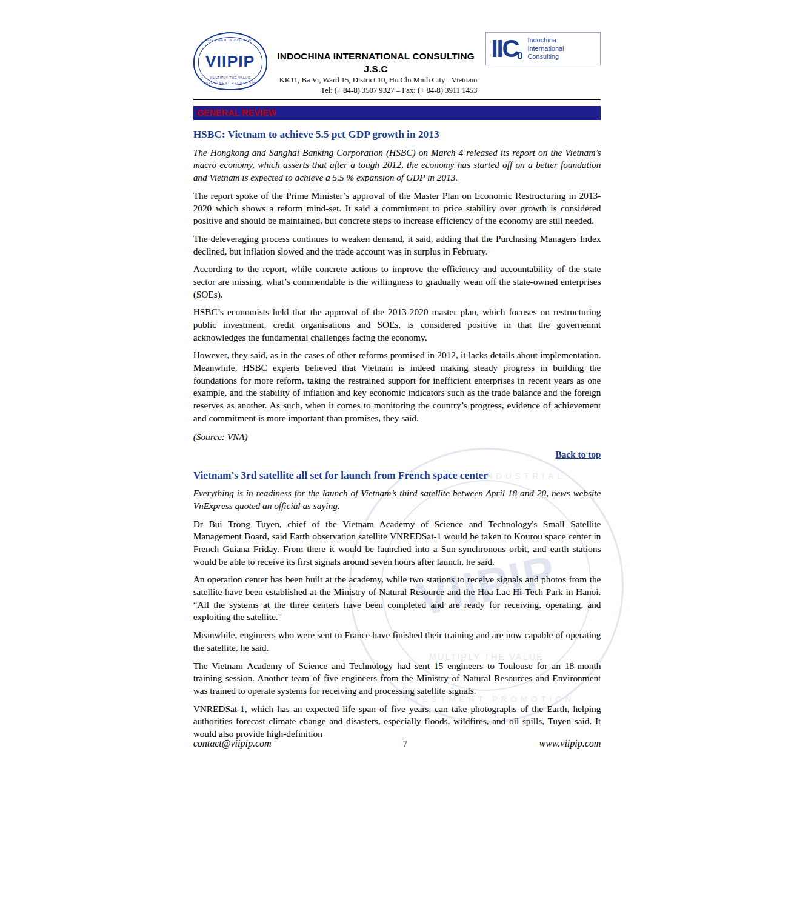VIET NAM INDUSTRIAL
VIIPIP
MULTIPLY THE VALUE
INVESTMENT PROMOTION
INDOCHINA INTERNATIONAL CONSULTING J.S.C
KK11, Ba Vi, Ward 15, District 10, Ho Chi Minh City - Vietnam
Tel: (+ 84-8) 3507 9327 – Fax: (+ 84-8) 3911 1453
IIC0
Indochina
International
Consulting
VIET NAM INDUSTRIAL
VIIPIP
MULTIPLY THE VALUE
INVESTMENT PROMOTION
GENERAL REVIEW
HSBC: Vietnam to achieve 5.5 pct GDP growth in 2013
The Hongkong and Sanghai Banking Corporation (HSBC) on March 4 released its report on the Vietnam’s macro economy, which asserts that after a tough 2012, the economy has started off on a better foundation and Vietnam is expected to achieve a 5.5 % expansion of GDP in 2013.
The report spoke of the Prime Minister’s approval of the Master Plan on Economic Restructuring in 2013-2020 which shows a reform mind-set. It said a commitment to price stability over growth is considered positive and should be maintained, but concrete steps to increase efficiency of the economy are still needed.
The deleveraging process continues to weaken demand, it said, adding that the Purchasing Managers Index declined, but inflation slowed and the trade account was in surplus in February.
According to the report, while concrete actions to improve the efficiency and accountability of the state sector are missing, what’s commendable is the willingness to gradually wean off the state-owned enterprises (SOEs).
HSBC’s economists held that the approval of the 2013-2020 master plan, which focuses on restructuring public investment, credit organisations and SOEs, is considered positive in that the governemnt acknowledges the fundamental challenges facing the economy.
However, they said, as in the cases of other reforms promised in 2012, it lacks details about implementation. Meanwhile, HSBC experts believed that Vietnam is indeed making steady progress in building the foundations for more reform, taking the restrained support for inefficient enterprises in recent years as one example, and the stability of inflation and key economic indicators such as the trade balance and the foreign reserves as another. As such, when it comes to monitoring the country’s progress, evidence of achievement and commitment is more important than promises, they said.
(Source: VNA)
Back to top
Vietnam's 3rd satellite all set for launch from French space center
Everything is in readiness for the launch of Vietnam’s third satellite between April 18 and 20, news website VnExpress quoted an official as saying.
Dr Bui Trong Tuyen, chief of the Vietnam Academy of Science and Technology's Small Satellite Management Board, said Earth observation satellite VNREDSat-1 would be taken to Kourou space center in French Guiana Friday. From there it would be launched into a Sun-synchronous orbit, and earth stations would be able to receive its first signals around seven hours after launch, he said.
An operation center has been built at the academy, while two stations to receive signals and photos from the satellite have been established at the Ministry of Natural Resource and the Hoa Lac Hi-Tech Park in Hanoi. “All the systems at the three centers have been completed and are ready for receiving, operating, and exploiting the satellite."
Meanwhile, engineers who were sent to France have finished their training and are now capable of operating the satellite, he said.
The Vietnam Academy of Science and Technology had sent 15 engineers to Toulouse for an 18-month training session. Another team of five engineers from the Ministry of Natural Resources and Environment was trained to operate systems for receiving and processing satellite signals.
VNREDSat-1, which has an expected life span of five years, can take photographs of the Earth, helping authorities forecast climate change and disasters, especially floods, wildfires, and oil spills, Tuyen said. It would also provide high-definition
contact@viipip.com
7
www.viipip.com